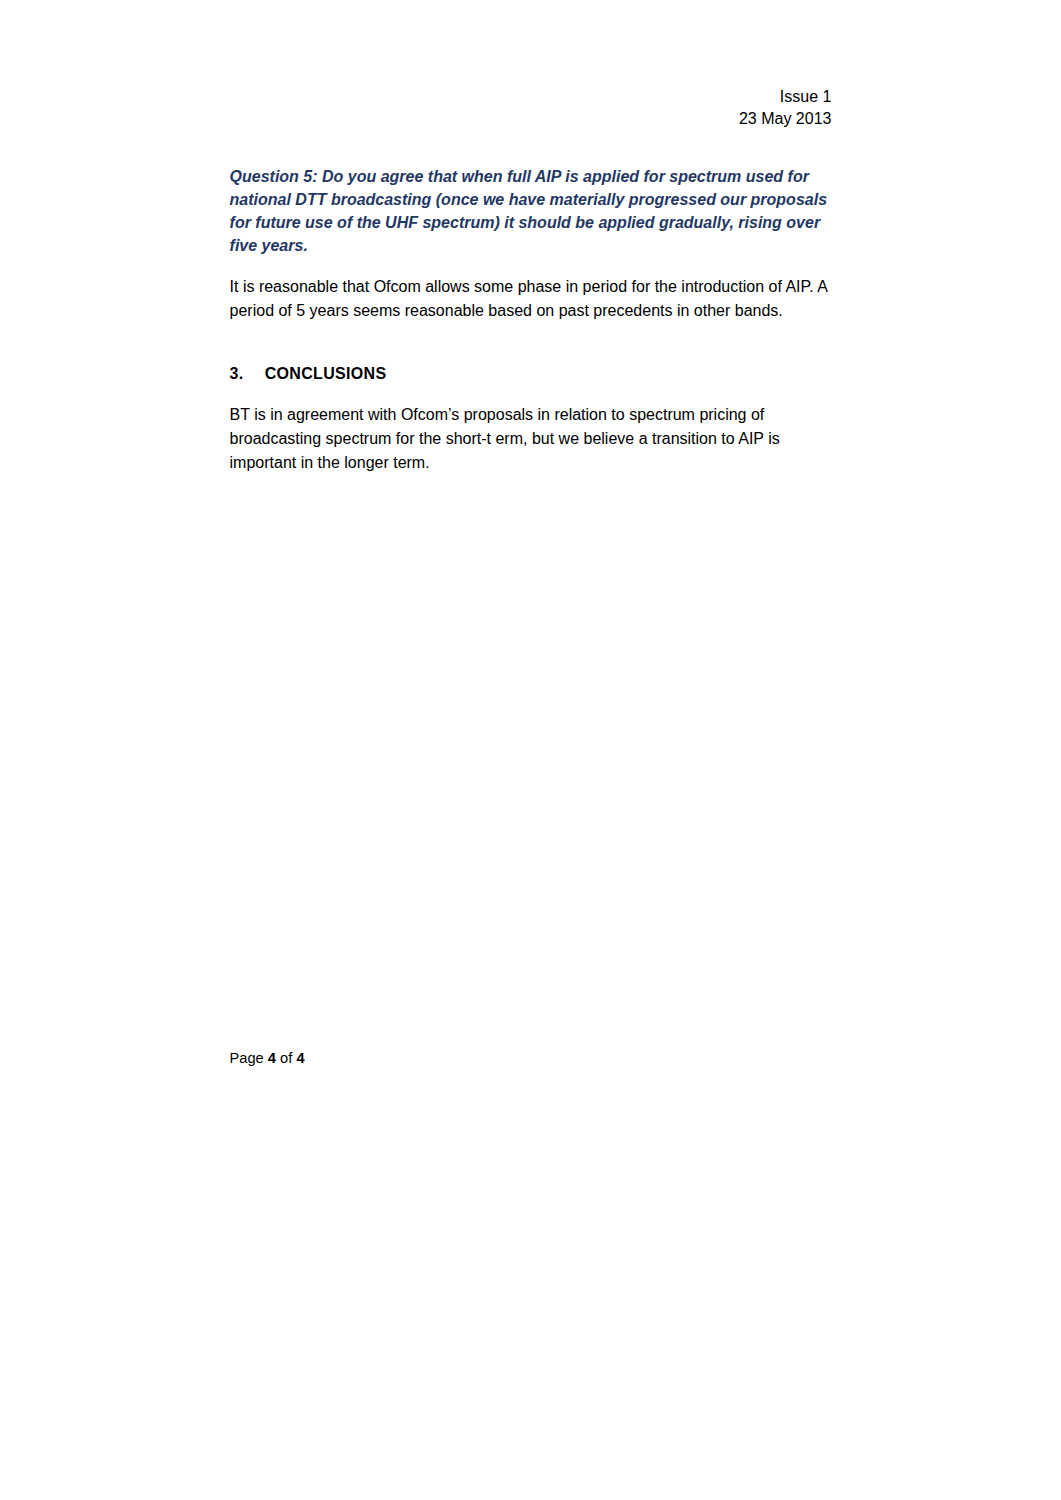Issue 1
23 May 2013
Question 5: Do you agree that when full AIP is applied for spectrum used for national DTT broadcasting (once we have materially progressed our proposals for future use of the UHF spectrum) it should be applied gradually, rising over five years.
It is reasonable that Ofcom allows some phase in period for the introduction of AIP. A period of 5 years seems reasonable based on past precedents in other bands.
3. CONCLUSIONS
BT is in agreement with Ofcom’s proposals in relation to spectrum pricing of broadcasting spectrum for the short-t erm, but we believe a transition to AIP is important in the longer term.
Page 4 of 4